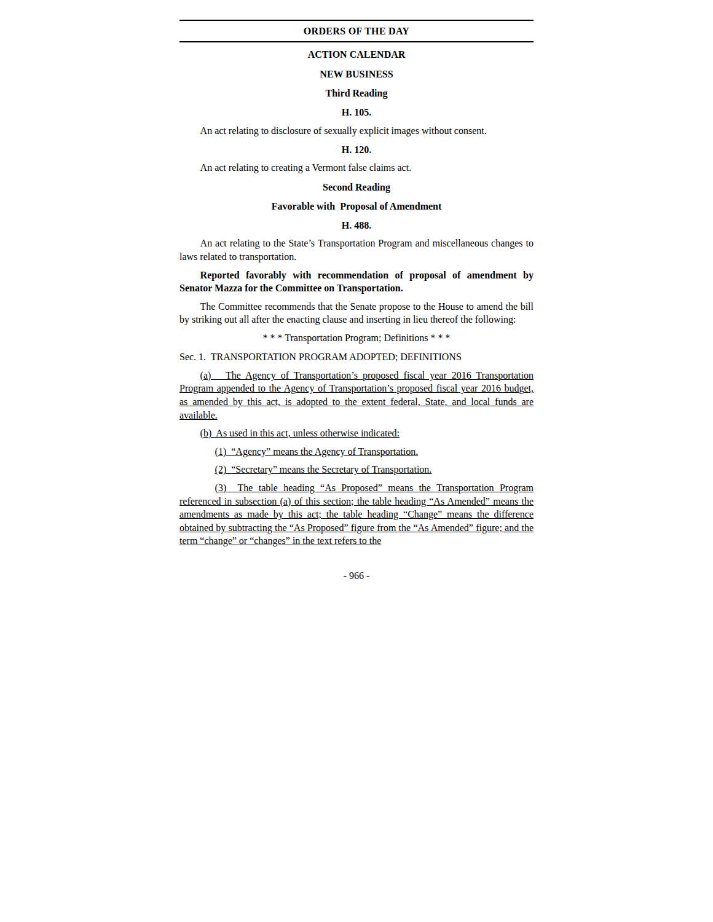ORDERS OF THE DAY
ACTION CALENDAR
NEW BUSINESS
Third Reading
H. 105.
An act relating to disclosure of sexually explicit images without consent.
H. 120.
An act relating to creating a Vermont false claims act.
Second Reading
Favorable with Proposal of Amendment
H. 488.
An act relating to the State’s Transportation Program and miscellaneous changes to laws related to transportation.
Reported favorably with recommendation of proposal of amendment by Senator Mazza for the Committee on Transportation.
The Committee recommends that the Senate propose to the House to amend the bill by striking out all after the enacting clause and inserting in lieu thereof the following:
* * * Transportation Program; Definitions * * *
Sec. 1. TRANSPORTATION PROGRAM ADOPTED; DEFINITIONS
(a) The Agency of Transportation’s proposed fiscal year 2016 Transportation Program appended to the Agency of Transportation’s proposed fiscal year 2016 budget, as amended by this act, is adopted to the extent federal, State, and local funds are available.
(b) As used in this act, unless otherwise indicated:
(1) “Agency” means the Agency of Transportation.
(2) “Secretary” means the Secretary of Transportation.
(3) The table heading “As Proposed” means the Transportation Program referenced in subsection (a) of this section; the table heading “As Amended” means the amendments as made by this act; the table heading “Change” means the difference obtained by subtracting the “As Proposed” figure from the “As Amended” figure; and the term “change” or “changes” in the text refers to the
- 966 -